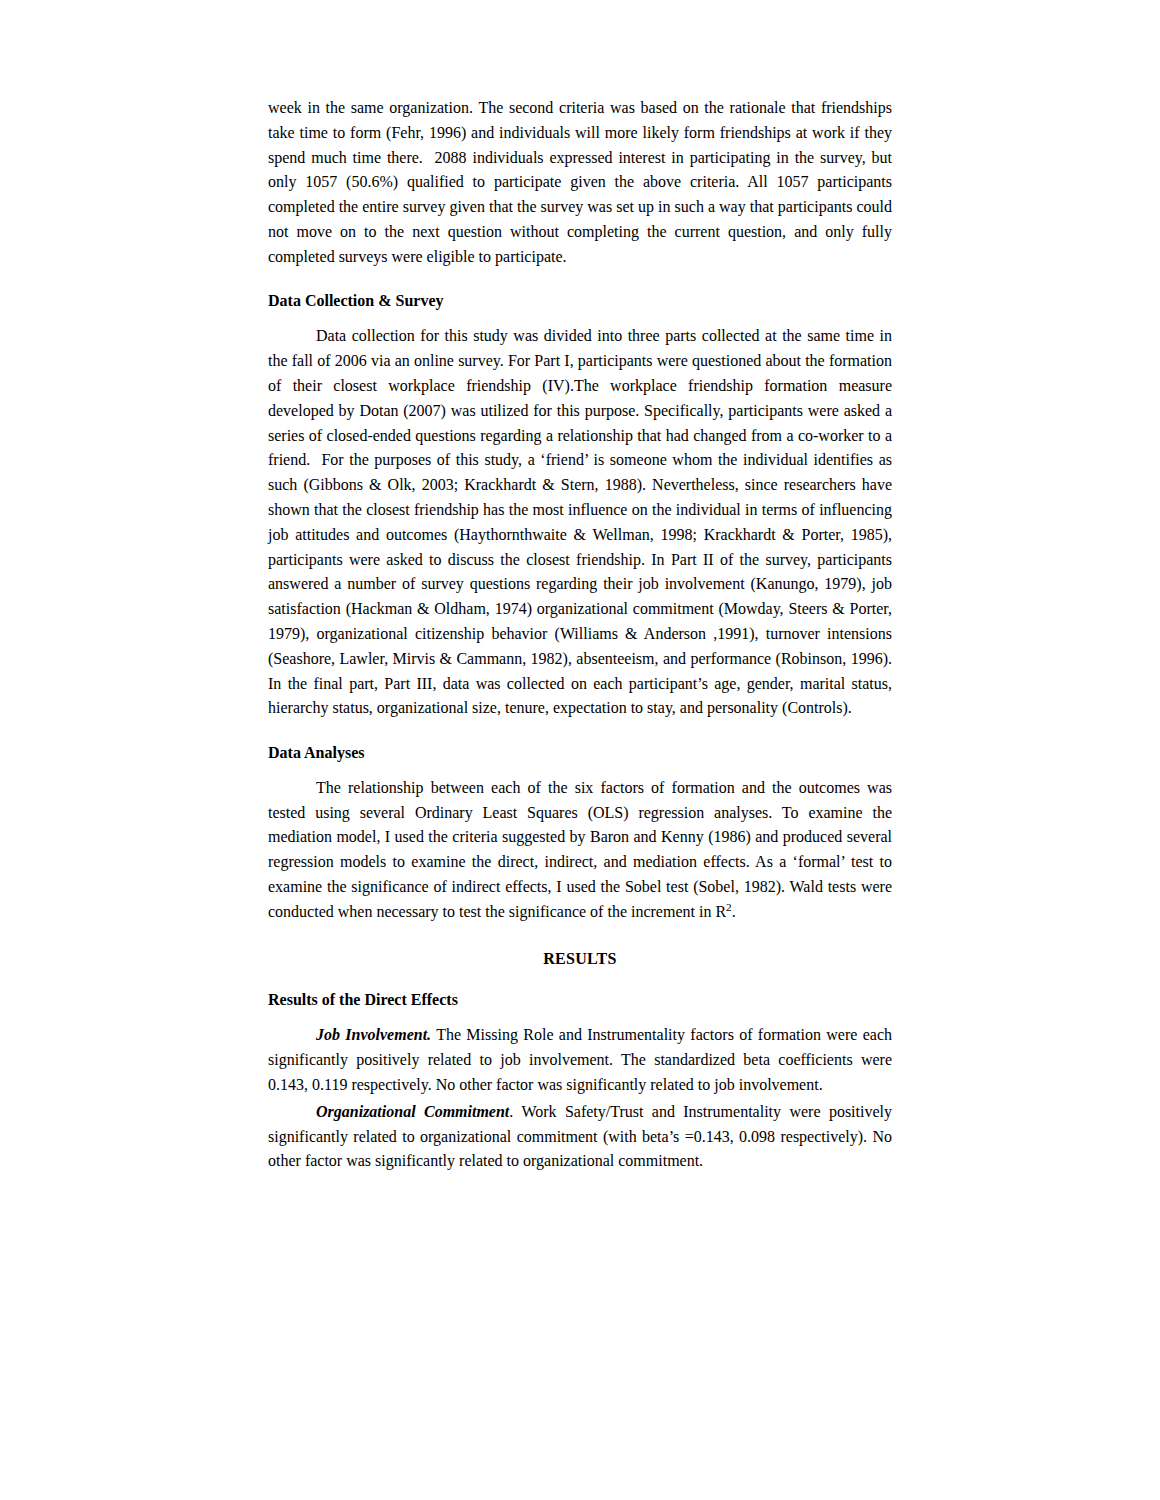week in the same organization. The second criteria was based on the rationale that friendships take time to form (Fehr, 1996) and individuals will more likely form friendships at work if they spend much time there. 2088 individuals expressed interest in participating in the survey, but only 1057 (50.6%) qualified to participate given the above criteria. All 1057 participants completed the entire survey given that the survey was set up in such a way that participants could not move on to the next question without completing the current question, and only fully completed surveys were eligible to participate.
Data Collection & Survey
Data collection for this study was divided into three parts collected at the same time in the fall of 2006 via an online survey. For Part I, participants were questioned about the formation of their closest workplace friendship (IV).The workplace friendship formation measure developed by Dotan (2007) was utilized for this purpose. Specifically, participants were asked a series of closed-ended questions regarding a relationship that had changed from a co-worker to a friend. For the purposes of this study, a ‘friend’ is someone whom the individual identifies as such (Gibbons & Olk, 2003; Krackhardt & Stern, 1988). Nevertheless, since researchers have shown that the closest friendship has the most influence on the individual in terms of influencing job attitudes and outcomes (Haythornthwaite & Wellman, 1998; Krackhardt & Porter, 1985), participants were asked to discuss the closest friendship. In Part II of the survey, participants answered a number of survey questions regarding their job involvement (Kanungo, 1979), job satisfaction (Hackman & Oldham, 1974) organizational commitment (Mowday, Steers & Porter, 1979), organizational citizenship behavior (Williams & Anderson ,1991), turnover intensions (Seashore, Lawler, Mirvis & Cammann, 1982), absenteeism, and performance (Robinson, 1996). In the final part, Part III, data was collected on each participant’s age, gender, marital status, hierarchy status, organizational size, tenure, expectation to stay, and personality (Controls).
Data Analyses
The relationship between each of the six factors of formation and the outcomes was tested using several Ordinary Least Squares (OLS) regression analyses. To examine the mediation model, I used the criteria suggested by Baron and Kenny (1986) and produced several regression models to examine the direct, indirect, and mediation effects. As a ‘formal’ test to examine the significance of indirect effects, I used the Sobel test (Sobel, 1982). Wald tests were conducted when necessary to test the significance of the increment in R2.
RESULTS
Results of the Direct Effects
Job Involvement. The Missing Role and Instrumentality factors of formation were each significantly positively related to job involvement. The standardized beta coefficients were 0.143, 0.119 respectively. No other factor was significantly related to job involvement.
Organizational Commitment. Work Safety/Trust and Instrumentality were positively significantly related to organizational commitment (with beta’s =0.143, 0.098 respectively). No other factor was significantly related to organizational commitment.